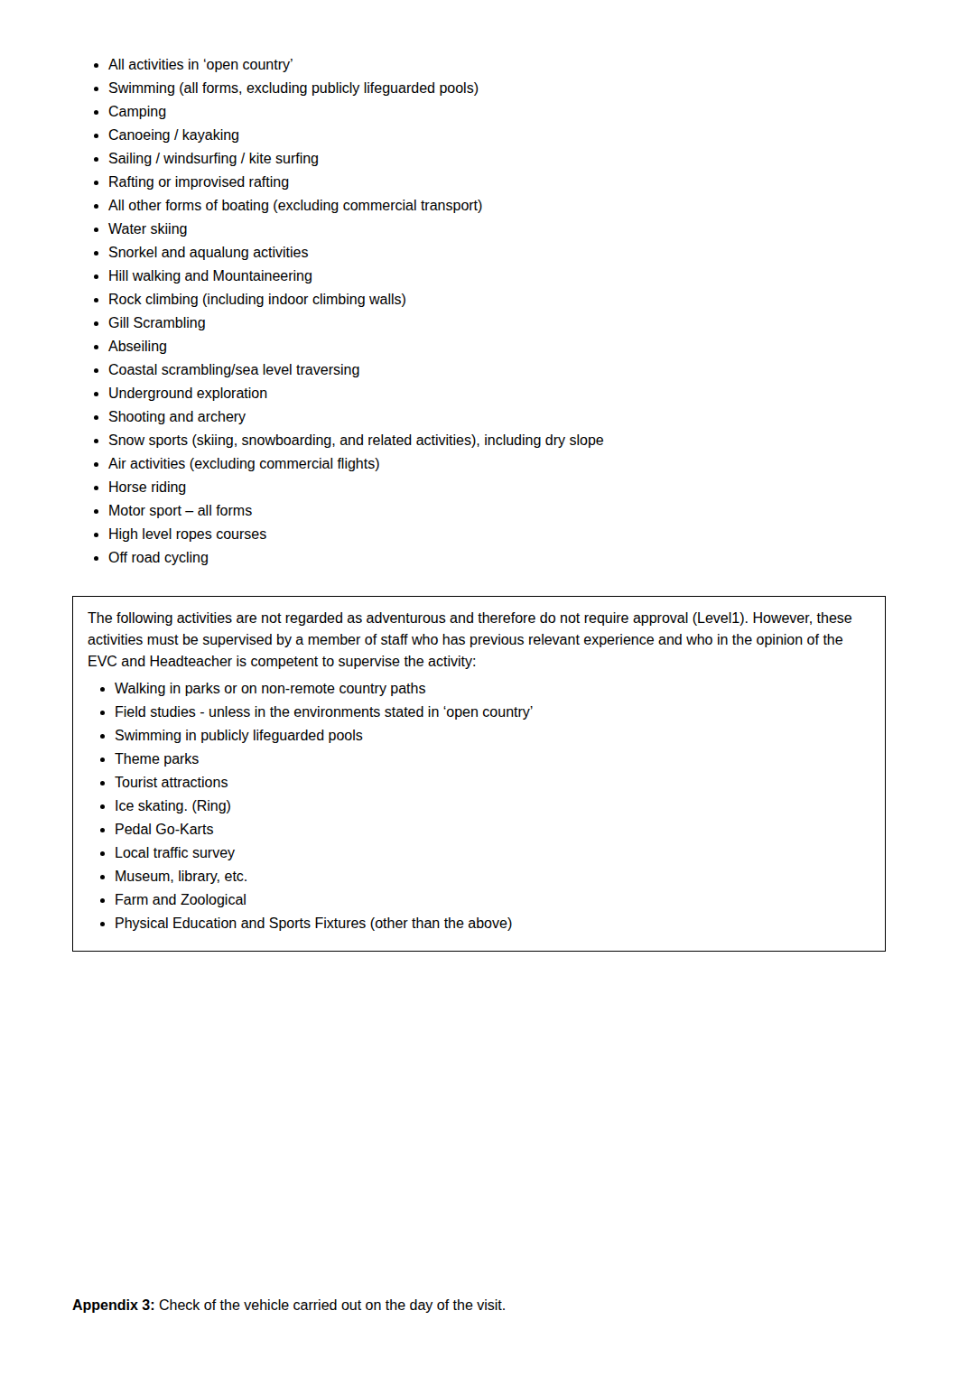All activities in ‘open country’
Swimming (all forms, excluding publicly lifeguarded pools)
Camping
Canoeing / kayaking
Sailing / windsurfing / kite surfing
Rafting or improvised rafting
All other forms of boating (excluding commercial transport)
Water skiing
Snorkel and aqualung activities
Hill walking and Mountaineering
Rock climbing (including indoor climbing walls)
Gill Scrambling
Abseiling
Coastal scrambling/sea level traversing
Underground exploration
Shooting and archery
Snow sports (skiing, snowboarding, and related activities), including dry slope
Air activities (excluding commercial flights)
Horse riding
Motor sport – all forms
High level ropes courses
Off road cycling
The following activities are not regarded as adventurous and therefore do not require approval (Level1). However, these activities must be supervised by a member of staff who has previous relevant experience and who in the opinion of the EVC and Headteacher is competent to supervise the activity:
Walking in parks or on non-remote country paths
Field studies - unless in the environments stated in ‘open country’
Swimming in publicly lifeguarded pools
Theme parks
Tourist attractions
Ice skating. (Ring)
Pedal Go-Karts
Local traffic survey
Museum, library, etc.
Farm and Zoological
Physical Education and Sports Fixtures (other than the above)
Appendix 3: Check of the vehicle carried out on the day of the visit.